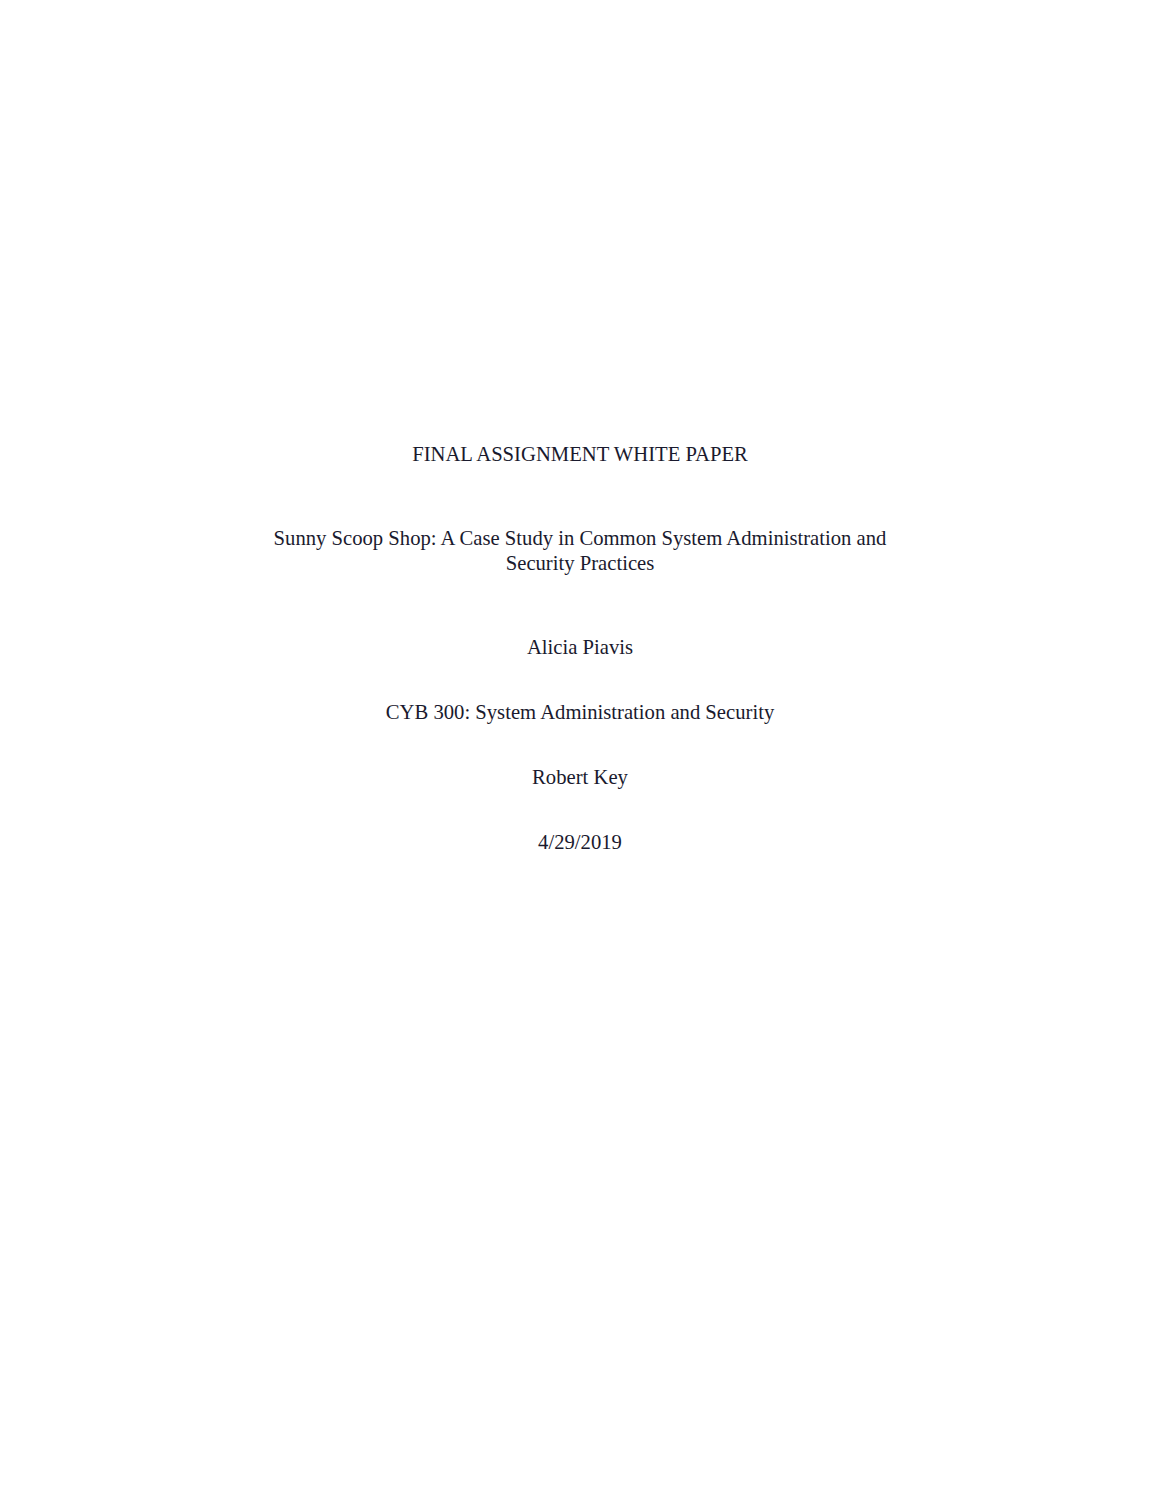FINAL ASSIGNMENT WHITE PAPER
Sunny Scoop Shop: A Case Study in Common System Administration and Security Practices
Alicia Piavis
CYB 300: System Administration and Security
Robert Key
4/29/2019